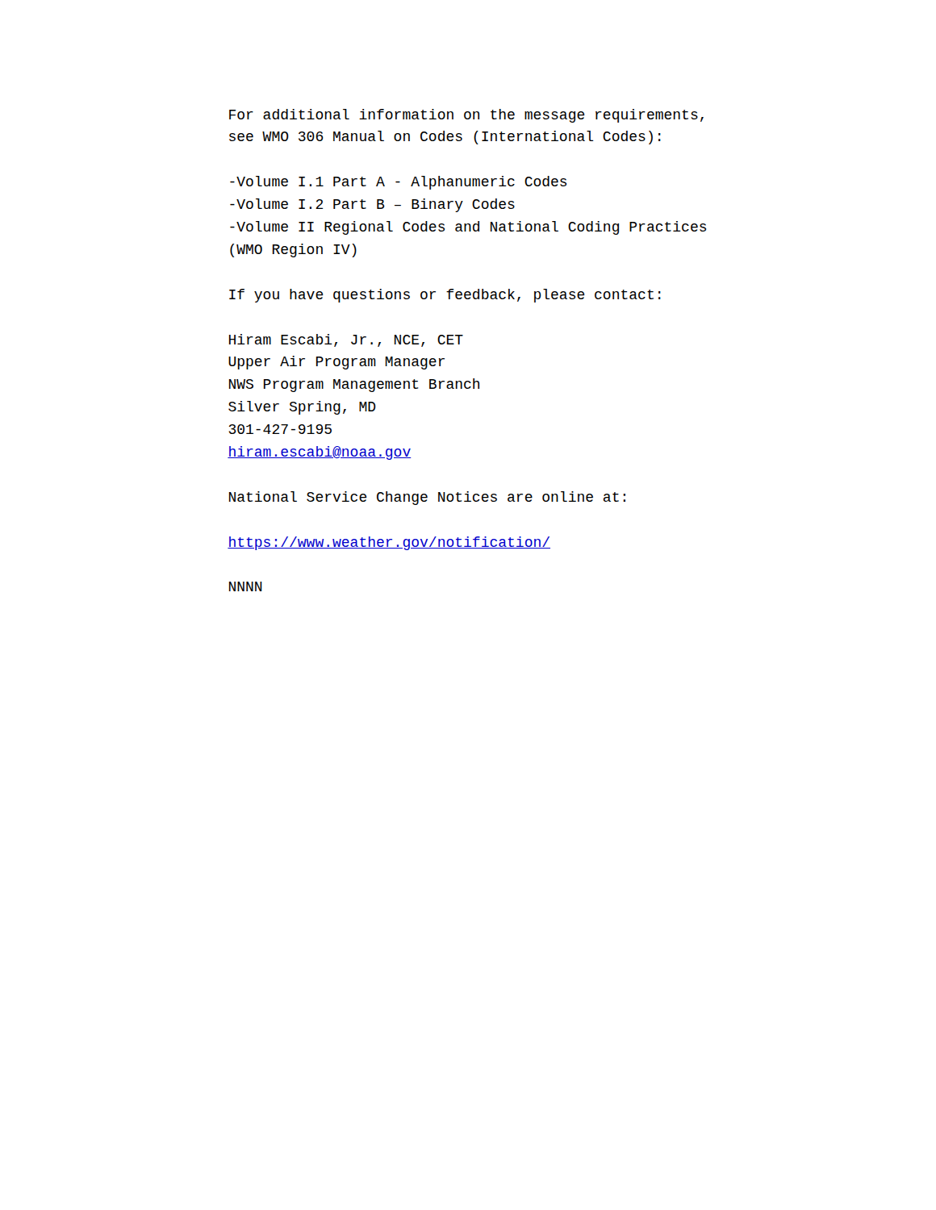For additional information on the message requirements, see WMO 306 Manual on Codes (International Codes):
-Volume I.1 Part A - Alphanumeric Codes -Volume I.2 Part B – Binary Codes -Volume II Regional Codes and National Coding Practices (WMO Region IV)
If you have questions or feedback, please contact:
Hiram Escabi, Jr., NCE, CET Upper Air Program Manager NWS Program Management Branch Silver Spring, MD 301-427-9195 hiram.escabi@noaa.gov
National Service Change Notices are online at:
https://www.weather.gov/notification/
NNNN